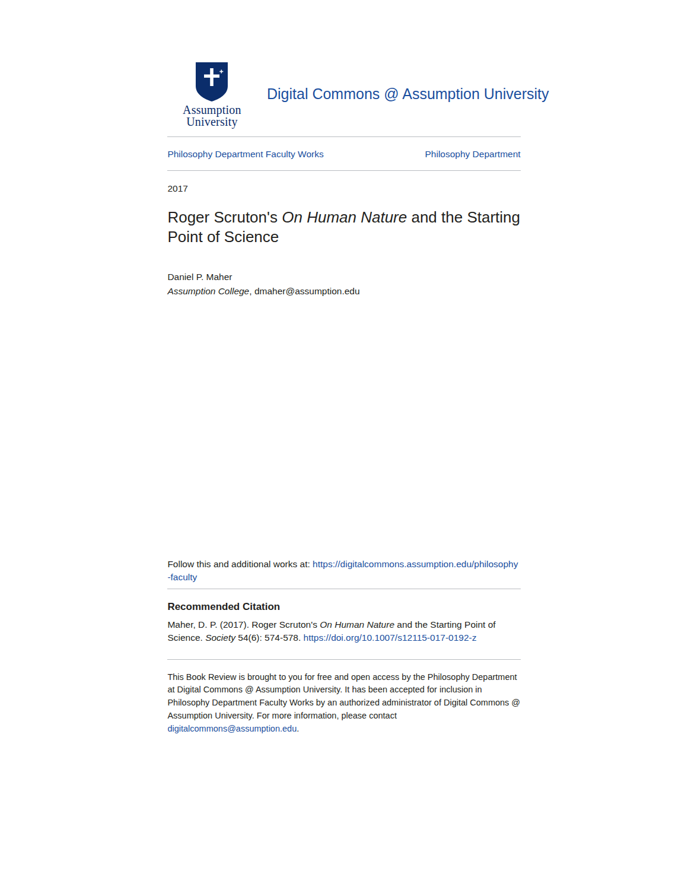Assumption University
Digital Commons @ Assumption University
Philosophy Department Faculty Works
Philosophy Department
2017
Roger Scruton's On Human Nature and the Starting Point of Science
Daniel P. Maher
Assumption College, dmaher@assumption.edu
Follow this and additional works at: https://digitalcommons.assumption.edu/philosophy-faculty
Recommended Citation
Maher, D. P. (2017). Roger Scruton's On Human Nature and the Starting Point of Science. Society 54(6): 574-578. https://doi.org/10.1007/s12115-017-0192-z
This Book Review is brought to you for free and open access by the Philosophy Department at Digital Commons @ Assumption University. It has been accepted for inclusion in Philosophy Department Faculty Works by an authorized administrator of Digital Commons @ Assumption University. For more information, please contact digitalcommons@assumption.edu.